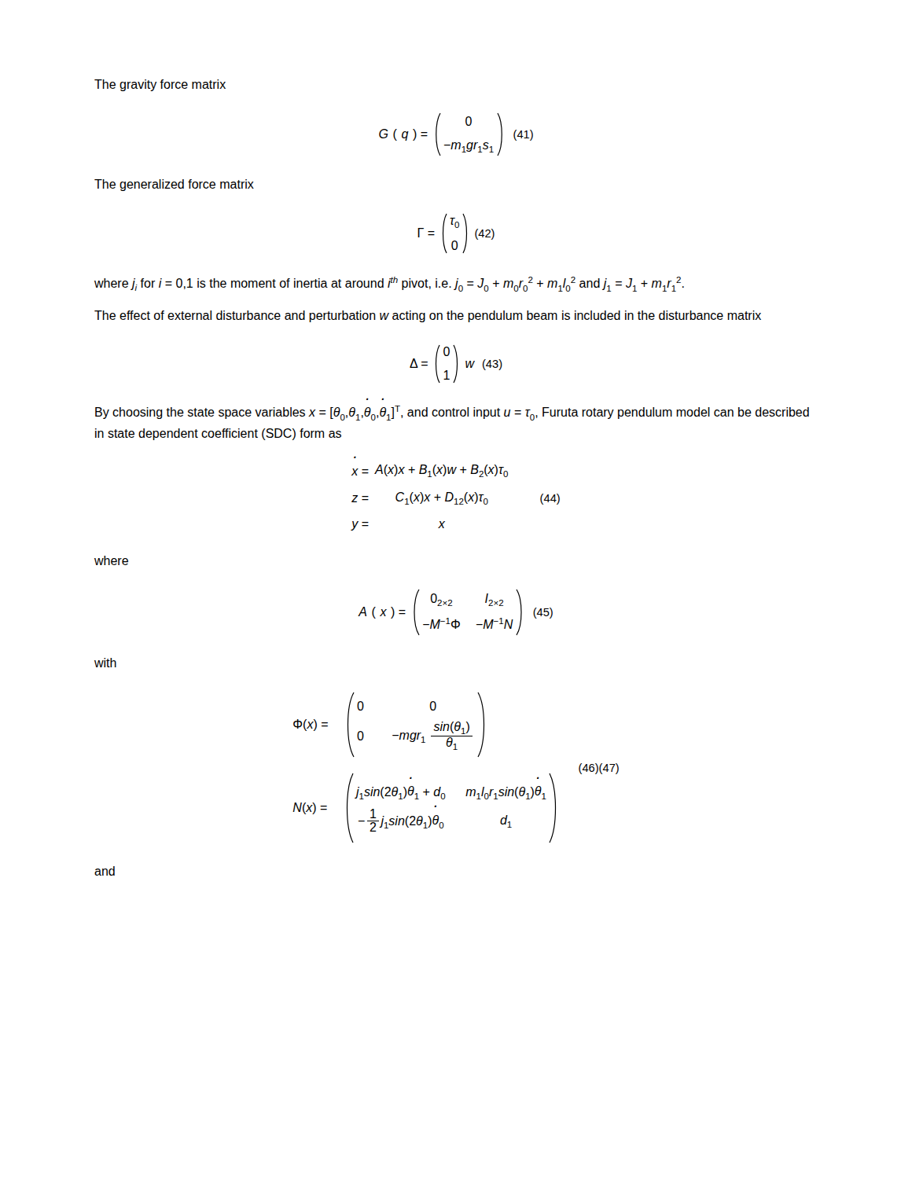The gravity force matrix
G(q) = 0 −m1gr1s1 (41)
The generalized force matrix
Γ = τ0 0 (42)
where ji for i = 0,1 is the moment of inertia at around ith pivot, i.e. j0 = J0 + m0r02 + m1l02 and j1 = J1 + m1r12.
The effect of external disturbance and perturbation w acting on the pendulum beam is included in the disturbance matrix
Δ = 0 1 w (43)
By choosing the state space variables x = [θ0,θ1,θ0,θ1]T, and control input u = τ0, Furuta rotary pendulum model can be described in state dependent coefficient (SDC) form as
x = A(x)x + B1(x)w + B2(x)τ0 z = C1(x)x + D12(x)τ0 (44) y = x
where
A(x) = 02×2 I2×2 −M−1Φ −M−1N (45)
with
Φ(x) = 0 0 0 −mgr1 sin(θ1) θ1
N(x) = j1sin(2θ1)θ1 + d0 m1l0r1sin(θ1)θ1 −12 j1sin(2θ1)θ0 d1
(46)(47)
and